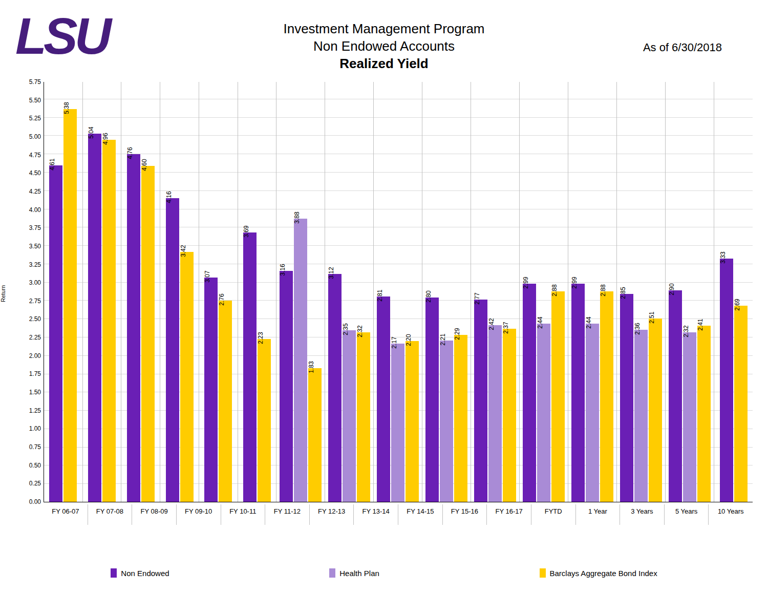LSU
Investment Management Program
Non Endowed Accounts
Realized Yield
As of 6/30/2018
Return
5.75
5.50
5.25
5.00
4.75
4.50
4.25
4.00
3.75
3.50
3.25
3.00
2.75
2.50
2.25
2.00
1.75
1.50
1.25
1.00
0.75
0.50
0.25
0.00
4.61
5.38
5.04
4.96
4.76
4.60
4.16
3.42
3.07
2.76
3.69
2.23
3.16
3.88
1.83
3.12
2.35
2.32
2.81
2.17
2.20
2.80
2.21
2.29
2.77
2.42
2.37
2.99
2.44
2.88
2.99
2.44
2.88
2.85
2.36
2.51
2.90
2.32
2.41
3.33
2.69
FY 06-07
FY 07-08
FY 08-09
FY 09-10
FY 10-11
FY 11-12
FY 12-13
FY 13-14
FY 14-15
FY 15-16
FY 16-17
FYTD
1 Year
3 Years
5 Years
10 Years
Non Endowed
Health Plan
Barclays Aggregate Bond Index